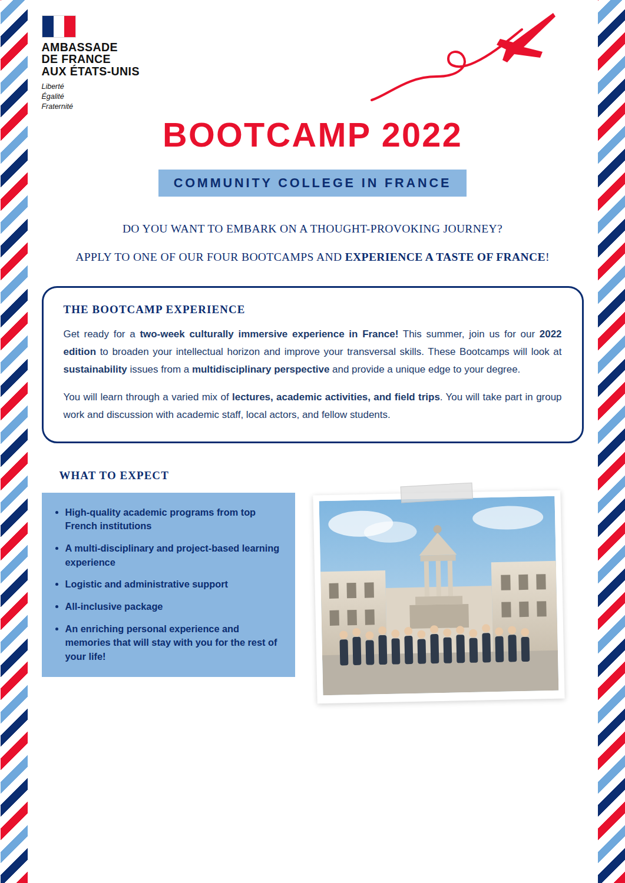Ambassade
de France
aux États-Unis
Liberté
Égalité
Fraternité
BOOTCAMP 2022
Community College in France
Do you want to embark on a thought-provoking journey?
Apply to one of our four bootcamps and experience a taste of France!
The Bootcamp Experience
Get ready for a two-week culturally immersive experience in France! This summer, join us for our 2022 edition to broaden your intellectual horizon and improve your transversal skills. These Bootcamps will look at sustainability issues from a multidisciplinary perspective and provide a unique edge to your degree.
You will learn through a varied mix of lectures, academic activities, and field trips. You will take part in group work and discussion with academic staff, local actors, and fellow students.
What to Expect
High-quality academic programs from top French institutions
A multi-disciplinary and project-based learning experience
Logistic and administrative support
All-inclusive package
An enriching personal experience and memories that will stay with you for the rest of your life!